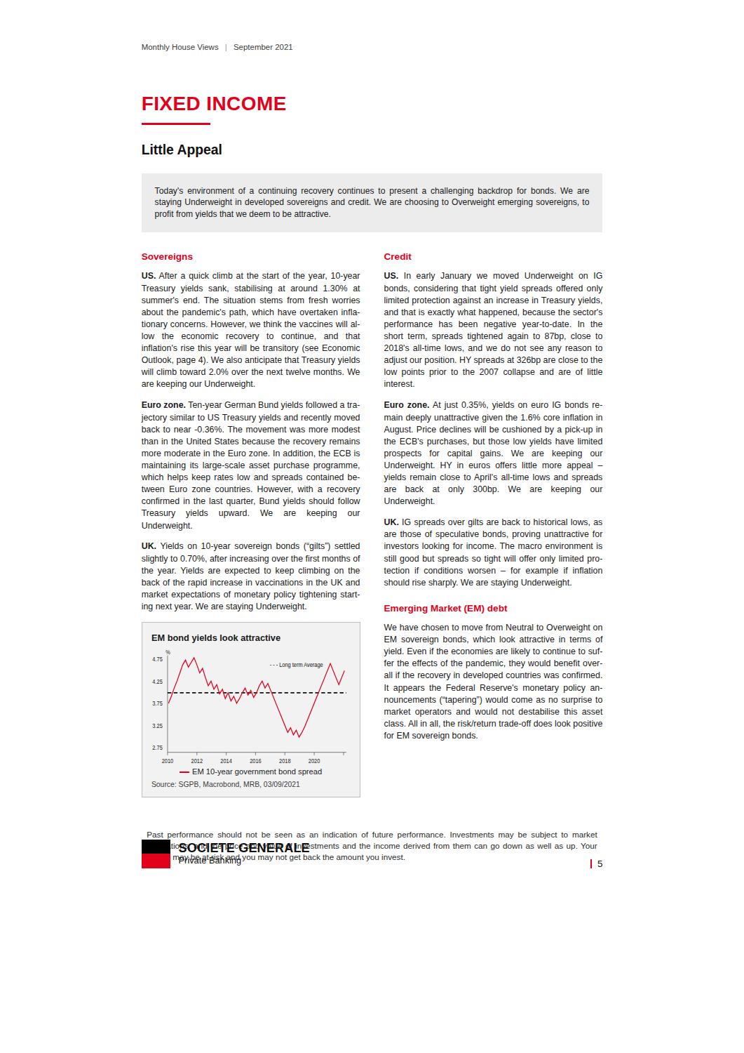Monthly House Views | September 2021
Fixed Income
Little Appeal
Today's environment of a continuing recovery continues to present a challenging backdrop for bonds. We are staying Underweight in developed sovereigns and credit. We are choosing to Overweight emerging sovereigns, to profit from yields that we deem to be attractive.
Sovereigns
US. After a quick climb at the start of the year, 10-year Treasury yields sank, stabilising at around 1.30% at summer's end. The situation stems from fresh worries about the pandemic's path, which have overtaken inflationary concerns. However, we think the vaccines will allow the economic recovery to continue, and that inflation's rise this year will be transitory (see Economic Outlook, page 4). We also anticipate that Treasury yields will climb toward 2.0% over the next twelve months. We are keeping our Underweight.
Euro zone. Ten-year German Bund yields followed a trajectory similar to US Treasury yields and recently moved back to near -0.36%. The movement was more modest than in the United States because the recovery remains more moderate in the Euro zone. In addition, the ECB is maintaining its large-scale asset purchase programme, which helps keep rates low and spreads contained between Euro zone countries. However, with a recovery confirmed in the last quarter, Bund yields should follow Treasury yields upward. We are keeping our Underweight.
UK. Yields on 10-year sovereign bonds (“gilts”) settled slightly to 0.70%, after increasing over the first months of the year. Yields are expected to keep climbing on the back of the rapid increase in vaccinations in the UK and market expectations of monetary policy tightening starting next year. We are staying Underweight.
EM bond yields look attractive
4.75 4.25 3.75 3.25 2.75 % 2010 2012 2014 2016 2018 2020 - - - Long term Average
EM 10-year government bond spread
Source: SGPB, Macrobond, MRB, 03/09/2021
Credit
US. In early January we moved Underweight on IG bonds, considering that tight yield spreads offered only limited protection against an increase in Treasury yields, and that is exactly what happened, because the sector's performance has been negative year-to-date. In the short term, spreads tightened again to 87bp, close to 2018's all-time lows, and we do not see any reason to adjust our position. HY spreads at 326bp are close to the low points prior to the 2007 collapse and are of little interest.
Euro zone. At just 0.35%, yields on euro IG bonds remain deeply unattractive given the 1.6% core inflation in August. Price declines will be cushioned by a pick-up in the ECB's purchases, but those low yields have limited prospects for capital gains. We are keeping our Underweight. HY in euros offers little more appeal – yields remain close to April's all-time lows and spreads are back at only 300bp. We are keeping our Underweight.
UK. IG spreads over gilts are back to historical lows, as are those of speculative bonds, proving unattractive for investors looking for income. The macro environment is still good but spreads so tight will offer only limited protection if conditions worsen – for example if inflation should rise sharply. We are staying Underweight.
Emerging Market (EM) debt
We have chosen to move from Neutral to Overweight on EM sovereign bonds, which look attractive in terms of yield. Even if the economies are likely to continue to suffer the effects of the pandemic, they would benefit overall if the recovery in developed countries was confirmed. It appears the Federal Reserve's monetary policy announcements (“tapering”) would come as no surprise to market operators and would not destabilise this asset class. All in all, the risk/return trade-off does look positive for EM sovereign bonds.
Past performance should not be seen as an indication of future performance. Investments may be subject to market fluctuations, and the price and value of investments and the income derived from them can go down as well as up. Your capital may be at risk and you may not get back the amount you invest.
Societe Generale
Private Banking
5